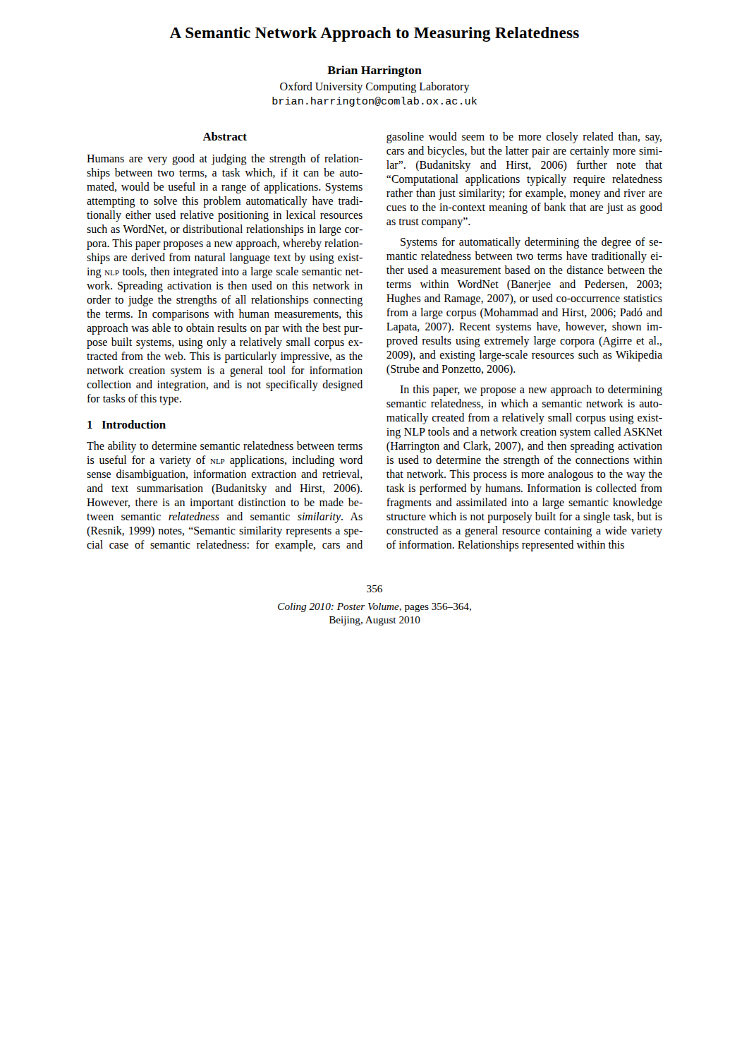A Semantic Network Approach to Measuring Relatedness
Brian Harrington
Oxford University Computing Laboratory
brian.harrington@comlab.ox.ac.uk
Abstract
Humans are very good at judging the strength of relationships between two terms, a task which, if it can be automated, would be useful in a range of applications. Systems attempting to solve this problem automatically have traditionally either used relative positioning in lexical resources such as WordNet, or distributional relationships in large corpora. This paper proposes a new approach, whereby relationships are derived from natural language text by using existing nlp tools, then integrated into a large scale semantic network. Spreading activation is then used on this network in order to judge the strengths of all relationships connecting the terms. In comparisons with human measurements, this approach was able to obtain results on par with the best purpose built systems, using only a relatively small corpus extracted from the web. This is particularly impressive, as the network creation system is a general tool for information collection and integration, and is not specifically designed for tasks of this type.
1 Introduction
The ability to determine semantic relatedness between terms is useful for a variety of nlp applications, including word sense disambiguation, information extraction and retrieval, and text summarisation (Budanitsky and Hirst, 2006). However, there is an important distinction to be made between semantic relatedness and semantic similarity. As (Resnik, 1999) notes, “Semantic similarity represents a special case of semantic relatedness: for example, cars and gasoline would seem to be more closely related than, say, cars and bicycles, but the latter pair are certainly more similar”. (Budanitsky and Hirst, 2006) further note that “Computational applications typically require relatedness rather than just similarity; for example, money and river are cues to the in-context meaning of bank that are just as good as trust company”.
Systems for automatically determining the degree of semantic relatedness between two terms have traditionally either used a measurement based on the distance between the terms within WordNet (Banerjee and Pedersen, 2003; Hughes and Ramage, 2007), or used co-occurrence statistics from a large corpus (Mohammad and Hirst, 2006; Padó and Lapata, 2007). Recent systems have, however, shown improved results using extremely large corpora (Agirre et al., 2009), and existing large-scale resources such as Wikipedia (Strube and Ponzetto, 2006).
In this paper, we propose a new approach to determining semantic relatedness, in which a semantic network is automatically created from a relatively small corpus using existing NLP tools and a network creation system called ASKNet (Harrington and Clark, 2007), and then spreading activation is used to determine the strength of the connections within that network. This process is more analogous to the way the task is performed by humans. Information is collected from fragments and assimilated into a large semantic knowledge structure which is not purposely built for a single task, but is constructed as a general resource containing a wide variety of information. Relationships represented within this
356 Coling 2010: Poster Volume, pages 356–364,
Beijing, August 2010